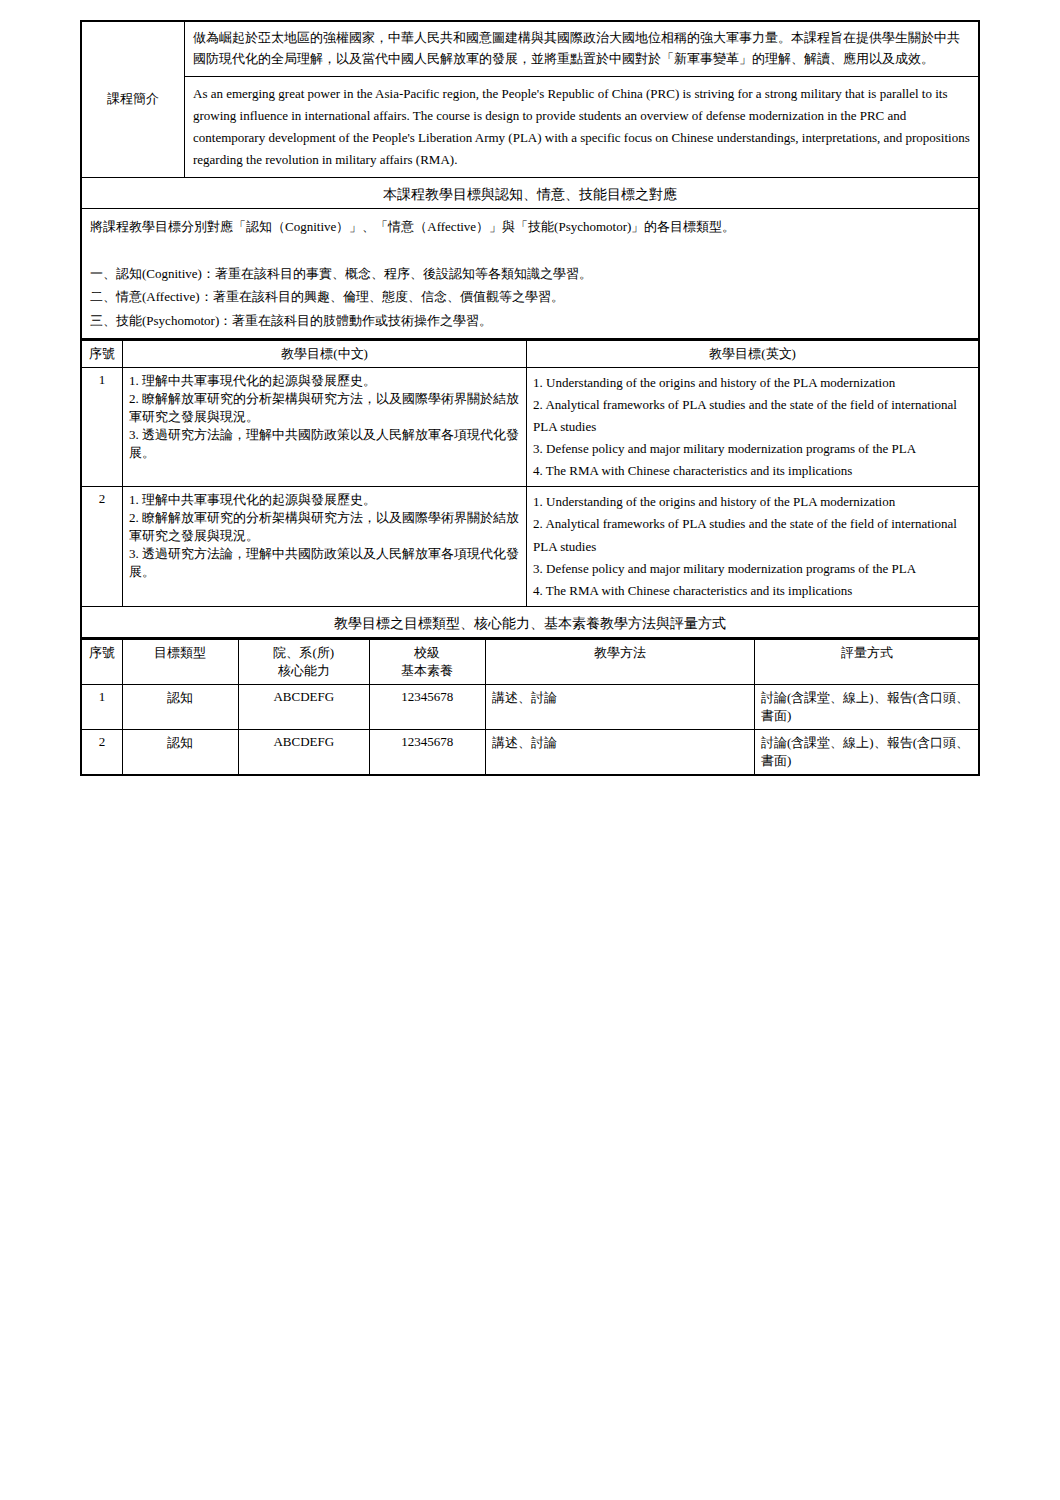| 課程簡介 | 做為崛起於亞太地區的強權國家，中華人民共和國意圖建構與其國際政治大國地位相稱的強大軍事力量。本課程旨在提供學生關於中共國防現代化的全局理解，以及當代中國人民解放軍的發展，並將重點置於中國對於「新軍事變革」的理解、解讀、應用以及成效。 |
| As an emerging great power in the Asia-Pacific region, the People's Republic of China (PRC) is striving for a strong military that is parallel to its growing influence in international affairs. The course is design to provide students an overview of defense modernization in the PRC and contemporary development of the People's Liberation Army (PLA) with a specific focus on Chinese understandings, interpretations, and propositions regarding the revolution in military affairs (RMA). |
| 本課程教學目標與認知、情意、技能目標之對應 |
| 將課程教學目標分別對應「認知（Cognitive）」、「情意（Affective）」與「技能(Psychomotor)」的各目標類型。 一、認知(Cognitive)：著重在該科目的事實、概念、程序、後設認知等各類知識之學習。 二、情意(Affective)：著重在該科目的興趣、倫理、態度、信念、價值觀等之學習。 三、技能(Psychomotor)：著重在該科目的肢體動作或技術操作之學習。 |
| 序號 | 教學目標(中文) | 教學目標(英文) |
| 1 | 1. 理解中共軍事現代化的起源與發展歷史。 2. 瞭解解放軍研究的分析架構與研究方法，以及國際學術界關於結放軍研究之發展與現況。 3. 透過研究方法論，理解中共國防政策以及人民解放軍各項現代化發展。 | 1. Understanding of the origins and history of the PLA modernization 2. Analytical frameworks of PLA studies and the state of the field of international PLA studies 3. Defense policy and major military modernization programs of the PLA 4. The RMA with Chinese characteristics and its implications |
| 2 | 1. 理解中共軍事現代化的起源與發展歷史。 2. 瞭解解放軍研究的分析架構與研究方法，以及國際學術界關於結放軍研究之發展與現況。 3. 透過研究方法論，理解中共國防政策以及人民解放軍各項現代化發展。 | 1. Understanding of the origins and history of the PLA modernization 2. Analytical frameworks of PLA studies and the state of the field of international PLA studies 3. Defense policy and major military modernization programs of the PLA 4. The RMA with Chinese characteristics and its implications |
| 教學目標之目標類型、核心能力、基本素養教學方法與評量方式 |
| 序號 | 目標類型 | 院、系(所) 核心能力 | 校級 基本素養 | 教學方法 | 評量方式 |
| 1 | 認知 | ABCDEFG | 12345678 | 講述、討論 | 討論(含課堂、線上)、報告(含口頭、書面) |
| 2 | 認知 | ABCDEFG | 12345678 | 講述、討論 | 討論(含課堂、線上)、報告(含口頭、書面) |